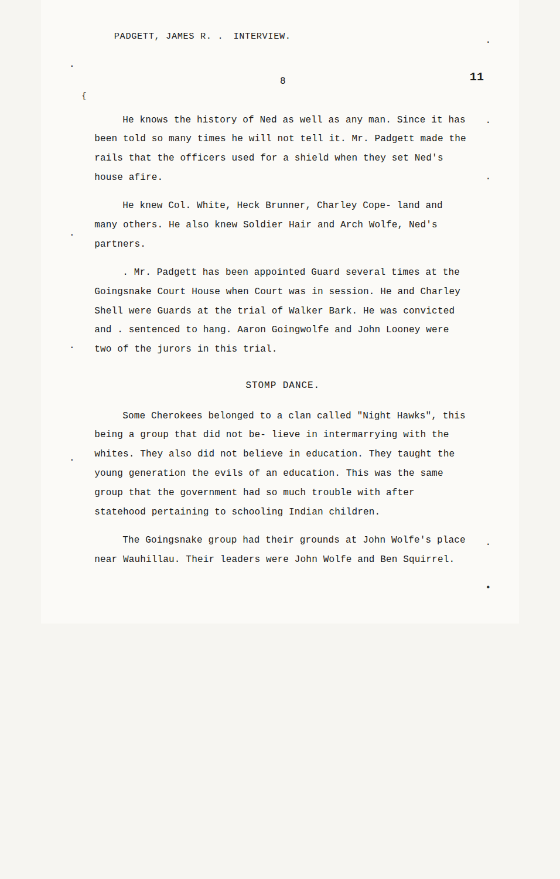PADGETT, JAMES R. . INTERVIEW.
11
.
.
.
.
•
.
.
.
.
8
{
He knows the history of Ned as well as any man. Since it has been told so many times he will not tell it. Mr. Padgett made the rails that the officers used for a shield when they set Ned's house afire.
He knew Col. White, Heck Brunner, Charley Cope- land and many others. He also knew Soldier Hair and Arch Wolfe, Ned's partners.
. Mr. Padgett has been appointed Guard several times at the Goingsnake Court House when Court was in session. He and Charley Shell were Guards at the trial of Walker Bark. He was convicted and . sentenced to hang. Aaron Goingwolfe and John Looney were two of the jurors in this trial.
STOMP DANCE.
Some Cherokees belonged to a clan called "Night Hawks", this being a group that did not be- lieve in intermarrying with the whites. They also did not believe in education. They taught the young generation the evils of an education. This was the same group that the government had so much trouble with after statehood pertaining to schooling Indian children.
The Goingsnake group had their grounds at John Wolfe's place near Wauhillau. Their leaders were John Wolfe and Ben Squirrel.